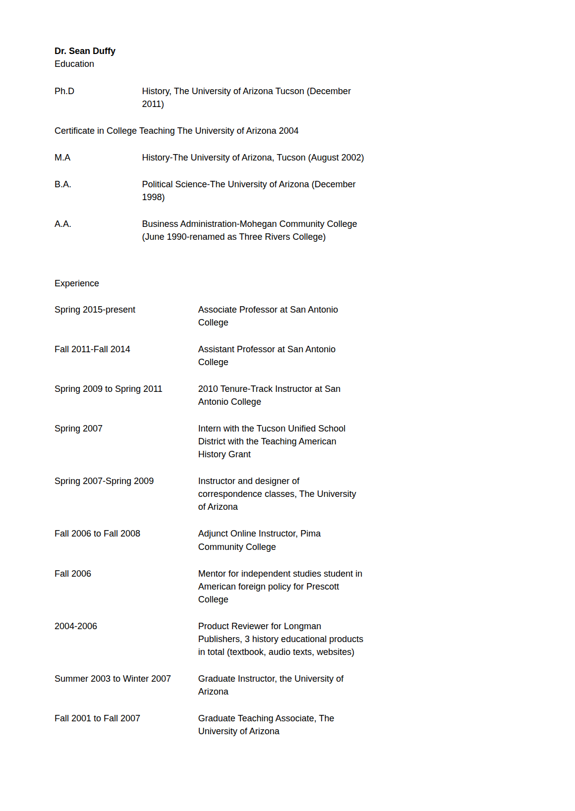Dr. Sean Duffy
Education
Ph.D
History, The University of Arizona Tucson (December 2011)
Certificate in College Teaching The University of Arizona 2004
M.A
History-The University of Arizona, Tucson (August 2002)
B.A.
Political Science-The University of Arizona (December 1998)
A.A.
Business Administration-Mohegan Community College (June 1990-renamed as Three Rivers College)
Experience
Spring 2015-present
Associate Professor at San Antonio College
Fall 2011-Fall 2014
Assistant Professor at San Antonio College
Spring 2009 to Spring 2011
2010 Tenure-Track Instructor at San Antonio College
Spring 2007
Intern with the Tucson Unified School District with the Teaching American History Grant
Spring 2007-Spring 2009
Instructor and designer of correspondence classes, The University of Arizona
Fall 2006 to Fall 2008
Adjunct Online Instructor, Pima Community College
Fall 2006
Mentor for independent studies student in American foreign policy for Prescott College
2004-2006
Product Reviewer for Longman Publishers, 3 history educational products in total (textbook, audio texts, websites)
Summer 2003 to Winter 2007
Graduate Instructor, the University of Arizona
Fall 2001 to Fall 2007
Graduate Teaching Associate, The University of Arizona